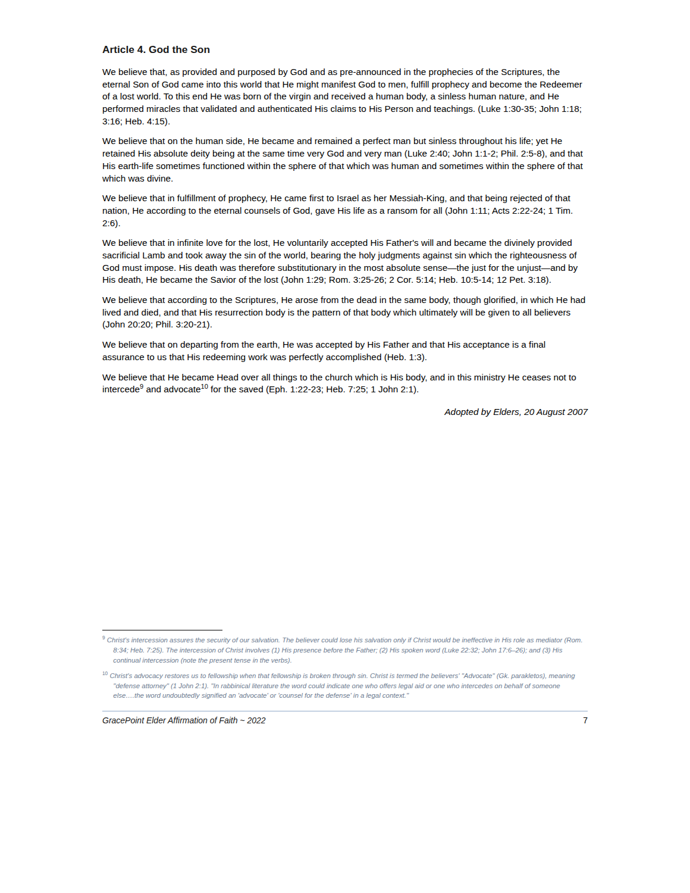Article 4. God the Son
We believe that, as provided and purposed by God and as pre-announced in the prophecies of the Scriptures, the eternal Son of God came into this world that He might manifest God to men, fulfill prophecy and become the Redeemer of a lost world. To this end He was born of the virgin and received a human body, a sinless human nature, and He performed miracles that validated and authenticated His claims to His Person and teachings. (Luke 1:30-35; John 1:18; 3:16; Heb. 4:15).
We believe that on the human side, He became and remained a perfect man but sinless throughout his life; yet He retained His absolute deity being at the same time very God and very man (Luke 2:40; John 1:1-2; Phil. 2:5-8), and that His earth-life sometimes functioned within the sphere of that which was human and sometimes within the sphere of that which was divine.
We believe that in fulfillment of prophecy, He came first to Israel as her Messiah-King, and that being rejected of that nation, He according to the eternal counsels of God, gave His life as a ransom for all (John 1:11; Acts 2:22-24; 1 Tim. 2:6).
We believe that in infinite love for the lost, He voluntarily accepted His Father's will and became the divinely provided sacrificial Lamb and took away the sin of the world, bearing the holy judgments against sin which the righteousness of God must impose. His death was therefore substitutionary in the most absolute sense—the just for the unjust—and by His death, He became the Savior of the lost (John 1:29; Rom. 3:25-26; 2 Cor. 5:14; Heb. 10:5-14; 12 Pet. 3:18).
We believe that according to the Scriptures, He arose from the dead in the same body, though glorified, in which He had lived and died, and that His resurrection body is the pattern of that body which ultimately will be given to all believers (John 20:20; Phil. 3:20-21).
We believe that on departing from the earth, He was accepted by His Father and that His acceptance is a final assurance to us that His redeeming work was perfectly accomplished (Heb. 1:3).
We believe that He became Head over all things to the church which is His body, and in this ministry He ceases not to intercede9 and advocate10 for the saved (Eph. 1:22-23; Heb. 7:25; 1 John 2:1).
Adopted by Elders, 20 August 2007
9 Christ's intercession assures the security of our salvation. The believer could lose his salvation only if Christ would be ineffective in His role as mediator (Rom. 8:34; Heb. 7:25). The intercession of Christ involves (1) His presence before the Father; (2) His spoken word (Luke 22:32; John 17:6–26); and (3) His continual intercession (note the present tense in the verbs).
10 Christ's advocacy restores us to fellowship when that fellowship is broken through sin. Christ is termed the believers' "Advocate" (Gk. parakletos), meaning "defense attorney" (1 John 2:1). "In rabbinical literature the word could indicate one who offers legal aid or one who intercedes on behalf of someone else….the word undoubtedly signified an 'advocate' or 'counsel for the defense' in a legal context."
GracePoint Elder Affirmation of Faith ~ 2022 7